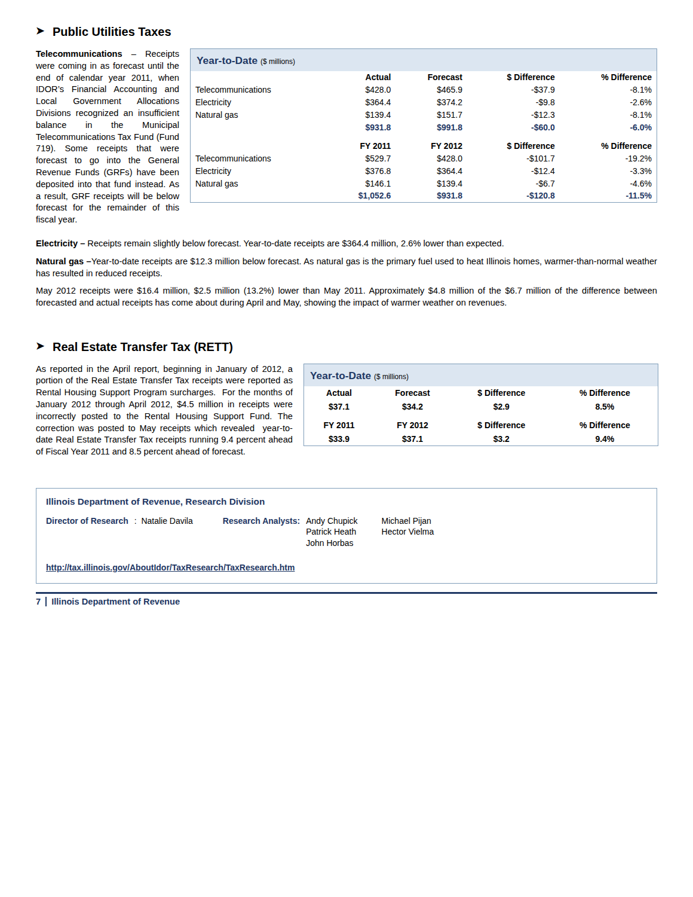Public Utilities Taxes
Telecommunications – Receipts were coming in as forecast until the end of calendar year 2011, when IDOR’s Financial Accounting and Local Government Allocations Divisions recognized an insufficient balance in the Municipal Telecommunications Tax Fund (Fund 719). Some receipts that were forecast to go into the General Revenue Funds (GRFs) have been deposited into that fund instead. As a result, GRF receipts will be below forecast for the remainder of this fiscal year.
Year-to-Date ($ millions)
| | Actual | Forecast | $ Difference | % Difference |
| --- | --- | --- | --- | --- |
| Telecommunications | $428.0 | $465.9 | -$37.9 | -8.1% |
| Electricity | $364.4 | $374.2 | -$9.8 | -2.6% |
| Natural gas | $139.4 | $151.7 | -$12.3 | -8.1% |
| | $931.8 | $991.8 | -$60.0 | -6.0% |
| | FY 2011 | FY 2012 | $ Difference | % Difference |
| Telecommunications | $529.7 | $428.0 | -$101.7 | -19.2% |
| Electricity | $376.8 | $364.4 | -$12.4 | -3.3% |
| Natural gas | $146.1 | $139.4 | -$6.7 | -4.6% |
| | $1,052.6 | $931.8 | -$120.8 | -11.5% |
Electricity – Receipts remain slightly below forecast. Year-to-date receipts are $364.4 million, 2.6% lower than expected.
Natural gas –Year-to-date receipts are $12.3 million below forecast. As natural gas is the primary fuel used to heat Illinois homes, warmer-than-normal weather has resulted in reduced receipts.
May 2012 receipts were $16.4 million, $2.5 million (13.2%) lower than May 2011. Approximately $4.8 million of the $6.7 million of the difference between forecasted and actual receipts has come about during April and May, showing the impact of warmer weather on revenues.
Real Estate Transfer Tax (RETT)
As reported in the April report, beginning in January of 2012, a portion of the Real Estate Transfer Tax receipts were reported as Rental Housing Support Program surcharges. For the months of January 2012 through April 2012, $4.5 million in receipts were incorrectly posted to the Rental Housing Support Fund. The correction was posted to May receipts which revealed year-to-date Real Estate Transfer Tax receipts running 9.4 percent ahead of Fiscal Year 2011 and 8.5 percent ahead of forecast.
Year-to-Date ($ millions)
| Actual | Forecast | $ Difference | % Difference |
| --- | --- | --- | --- |
| $37.1 | $34.2 | $2.9 | 8.5% |
| FY 2011 | FY 2012 | $ Difference | % Difference |
| $33.9 | $37.1 | $3.2 | 9.4% |
Illinois Department of Revenue, Research Division
Director of Research: Natalie Davila Research Analysts:
Andy Chupick
Patrick Heath
John Horbas
Michael Pijan
Hector Vielma
http://tax.illinois.gov/AboutIdor/TaxResearch/TaxResearch.htm
7 Illinois Department of Revenue